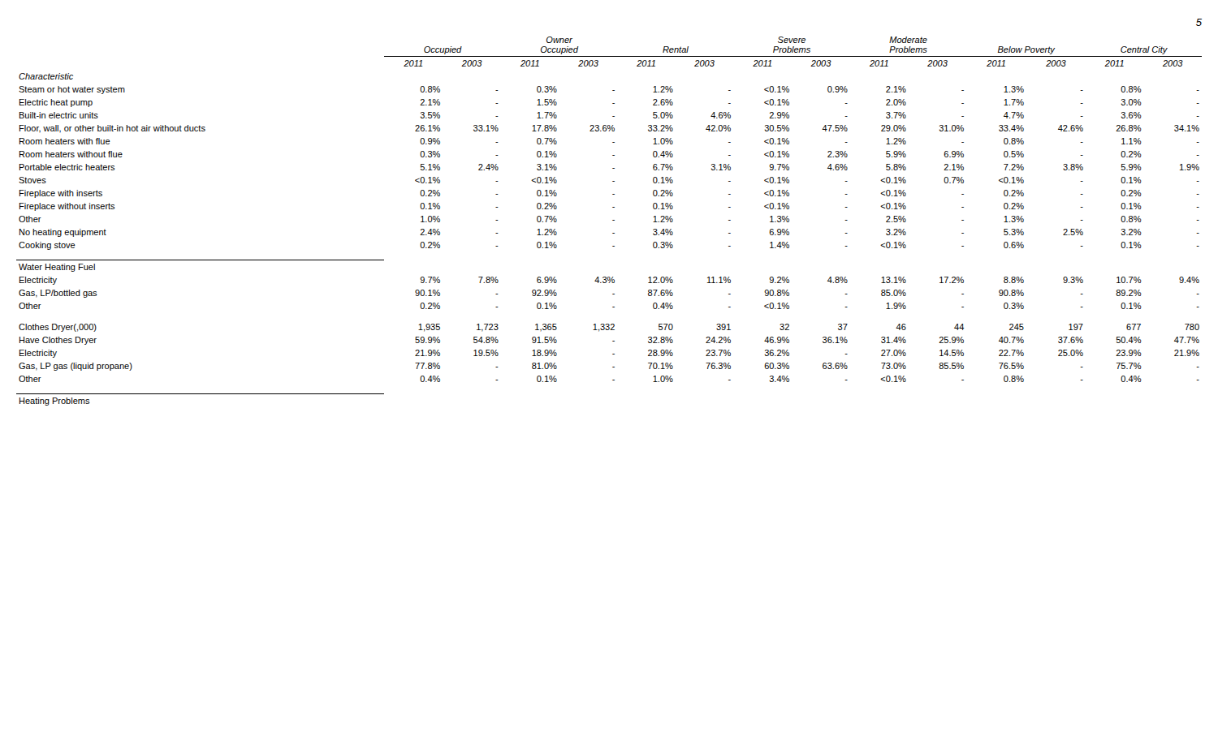5
| | Occupied | Owner Occupied | Rental | Severe Problems | Moderate Problems | Below Poverty | Central City |
| --- | --- | --- | --- | --- | --- | --- | --- |
| 2011 | 2003 | 2011 | 2003 | 2011 | 2003 | 2011 | 2003 | 2011 | 2003 | 2011 | 2003 | 2011 | 2003 |
| Characteristic | |
| Steam or hot water system | 0.8% | - | 0.3% | - | 1.2% | - | <0.1% | 0.9% | 2.1% | - | 1.3% | - | 0.8% | - |
| Electric heat pump | 2.1% | - | 1.5% | - | 2.6% | - | <0.1% | - | 2.0% | - | 1.7% | - | 3.0% | - |
| Built-in electric units | 3.5% | - | 1.7% | - | 5.0% | 4.6% | 2.9% | - | 3.7% | - | 4.7% | - | 3.6% | - |
| Floor, wall, or other built-in hot air without ducts | 26.1% | 33.1% | 17.8% | 23.6% | 33.2% | 42.0% | 30.5% | 47.5% | 29.0% | 31.0% | 33.4% | 42.6% | 26.8% | 34.1% |
| Room heaters with flue | 0.9% | - | 0.7% | - | 1.0% | - | <0.1% | - | 1.2% | - | 0.8% | - | 1.1% | - |
| Room heaters without flue | 0.3% | - | 0.1% | - | 0.4% | - | <0.1% | 2.3% | 5.9% | 6.9% | 0.5% | - | 0.2% | - |
| Portable electric heaters | 5.1% | 2.4% | 3.1% | - | 6.7% | 3.1% | 9.7% | 4.6% | 5.8% | 2.1% | 7.2% | 3.8% | 5.9% | 1.9% |
| Stoves | <0.1% | - | <0.1% | - | 0.1% | - | <0.1% | - | <0.1% | 0.7% | <0.1% | - | 0.1% | - |
| Fireplace with inserts | 0.2% | - | 0.1% | - | 0.2% | - | <0.1% | - | <0.1% | - | 0.2% | - | 0.2% | - |
| Fireplace without inserts | 0.1% | - | 0.2% | - | 0.1% | - | <0.1% | - | <0.1% | - | 0.2% | - | 0.1% | - |
| Other | 1.0% | - | 0.7% | - | 1.2% | - | 1.3% | - | 2.5% | - | 1.3% | - | 0.8% | - |
| No heating equipment | 2.4% | - | 1.2% | - | 3.4% | - | 6.9% | - | 3.2% | - | 5.3% | 2.5% | 3.2% | - |
| Cooking stove | 0.2% | - | 0.1% | - | 0.3% | - | 1.4% | - | <0.1% | - | 0.6% | - | 0.1% | - |
| Water Heating Fuel | |
| Electricity | 9.7% | 7.8% | 6.9% | 4.3% | 12.0% | 11.1% | 9.2% | 4.8% | 13.1% | 17.2% | 8.8% | 9.3% | 10.7% | 9.4% |
| Gas, LP/bottled gas | 90.1% | - | 92.9% | - | 87.6% | - | 90.8% | - | 85.0% | - | 90.8% | - | 89.2% | - |
| Other | 0.2% | - | 0.1% | - | 0.4% | - | <0.1% | - | 1.9% | - | 0.3% | - | 0.1% | - |
| Clothes Dryer(,000) | 1,935 | 1,723 | 1,365 | 1,332 | 570 | 391 | 32 | 37 | 46 | 44 | 245 | 197 | 677 | 780 |
| Have Clothes Dryer | 59.9% | 54.8% | 91.5% | - | 32.8% | 24.2% | 46.9% | 36.1% | 31.4% | 25.9% | 40.7% | 37.6% | 50.4% | 47.7% |
| Electricity | 21.9% | 19.5% | 18.9% | - | 28.9% | 23.7% | 36.2% | - | 27.0% | 14.5% | 22.7% | 25.0% | 23.9% | 21.9% |
| Gas, LP gas (liquid propane) | 77.8% | - | 81.0% | - | 70.1% | 76.3% | 60.3% | 63.6% | 73.0% | 85.5% | 76.5% | - | 75.7% | - |
| Other | 0.4% | - | 0.1% | - | 1.0% | - | 3.4% | - | <0.1% | - | 0.8% | - | 0.4% | - |
| Heating Problems | |